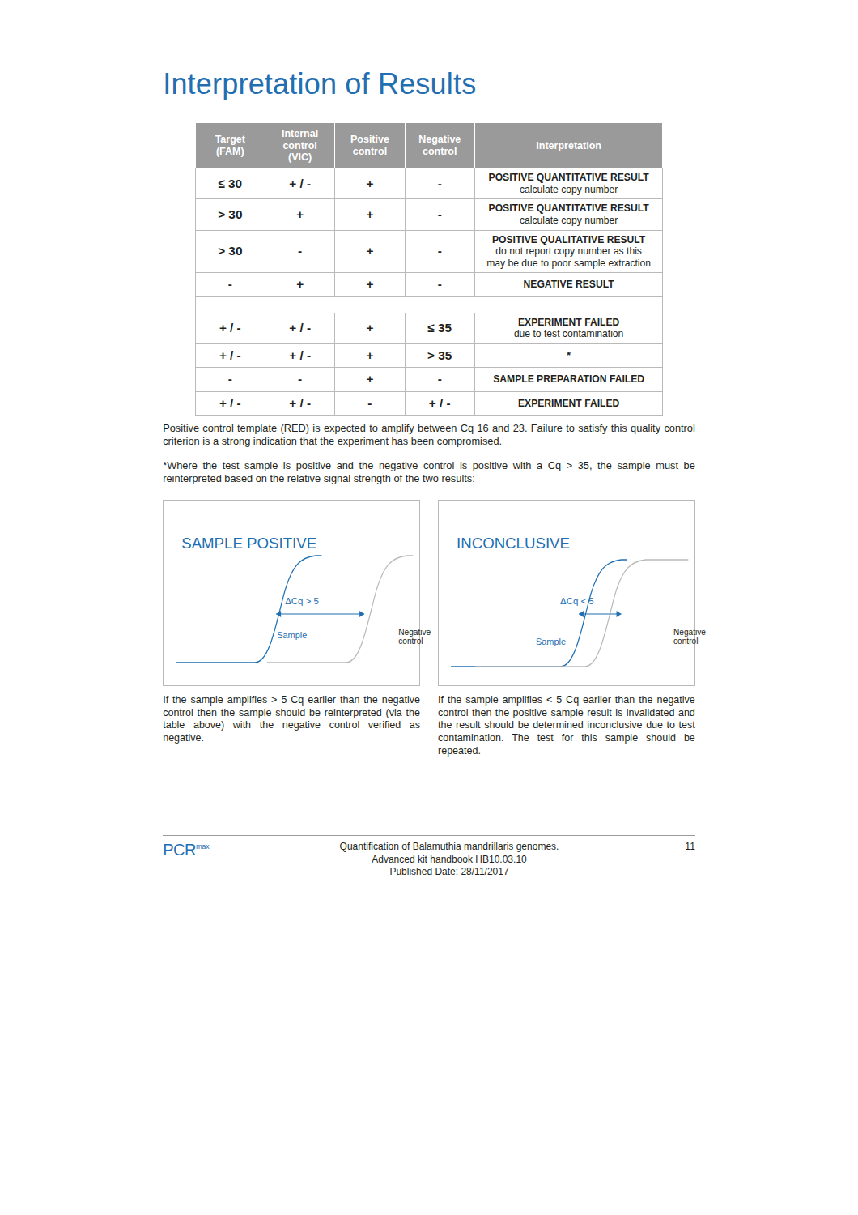Interpretation of Results
| Target (FAM) | Internal control (VIC) | Positive control | Negative control | Interpretation |
| --- | --- | --- | --- | --- |
| ≤ 30 | + / - | + | - | POSITIVE QUANTITATIVE RESULT calculate copy number |
| > 30 | + | + | - | POSITIVE QUANTITATIVE RESULT calculate copy number |
| > 30 | - | + | - | POSITIVE QUALITATIVE RESULT do not report copy number as this may be due to poor sample extraction |
| - | + | + | - | NEGATIVE RESULT |
| + / - | + / - | + | ≤ 35 | EXPERIMENT FAILED due to test contamination |
| + / - | + / - | + | > 35 | * |
| - | - | + | - | SAMPLE PREPARATION FAILED |
| + / - | + / - | - | + / - | EXPERIMENT FAILED |
Positive control template (RED) is expected to amplify between Cq 16 and 23. Failure to satisfy this quality control criterion is a strong indication that the experiment has been compromised.
*Where the test sample is positive and the negative control is positive with a Cq > 35, the sample must be reinterpreted based on the relative signal strength of the two results:
SAMPLE POSITIVE
ΔCq > 5
Sample
Negative
control
INCONCLUSIVE
ΔCq < 5
Sample
Negative
control
If the sample amplifies > 5 Cq earlier than the negative control then the sample should be reinterpreted (via the table above) with the negative control verified as negative.
If the sample amplifies < 5 Cq earlier than the negative control then the positive sample result is invalidated and the result should be determined inconclusive due to test contamination. The test for this sample should be repeated.
PCRmax
Quantification of Balamuthia mandrillaris genomes.
Advanced kit handbook HB10.03.10
Published Date: 28/11/2017
11